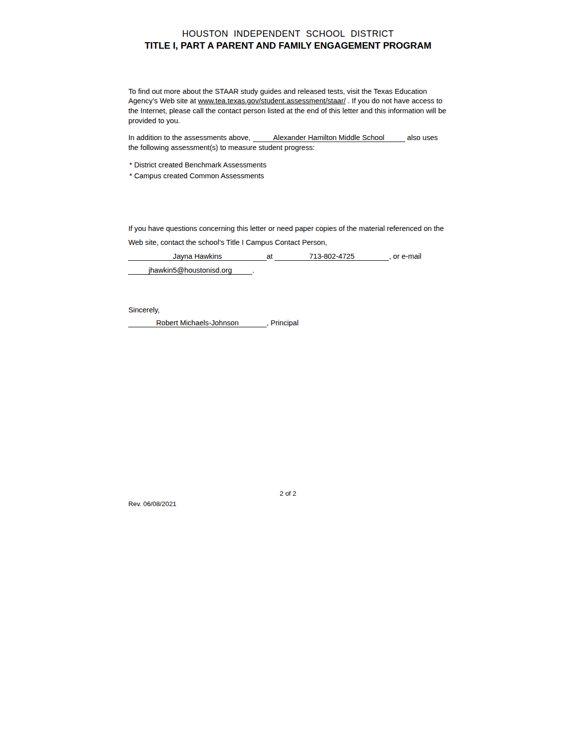HOUSTON INDEPENDENT SCHOOL DISTRICT
TITLE I, PART A PARENT AND FAMILY ENGAGEMENT PROGRAM
To find out more about the STAAR study guides and released tests, visit the Texas Education Agency’s Web site at www.tea.texas.gov/student.assessment/staar/ . If you do not have access to the Internet, please call the contact person listed at the end of this letter and this information will be provided to you.
In addition to the assessments above, Alexander Hamilton Middle School also uses the following assessment(s) to measure student progress:
* District created Benchmark Assessments
* Campus created Common Assessments
If you have questions concerning this letter or need paper copies of the material referenced on the Web site, contact the school’s Title I Campus Contact Person, Jayna Hawkinsat 713-802-4725, or e-mail jhawkin5@houstonisd.org.
Sincerely,
Robert Michaels-Johnson, Principal
2 of 2
Rev. 06/08/2021